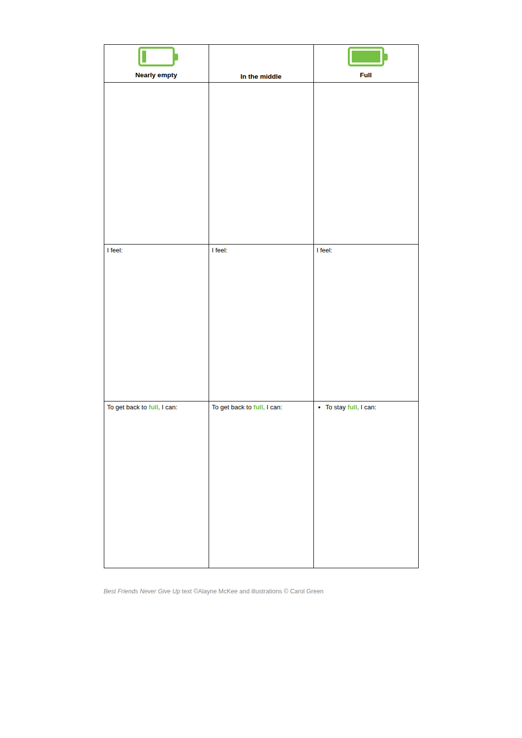| Nearly empty | In the middle | Full |
| --- | --- | --- |
| I feel: | I feel: | I feel: |
| To get back to full, I can: | To get back to full, I can: | To stay full, I can: |
Best Friends Never Give Up text ©Alayne McKee and illustrations © Carol Green